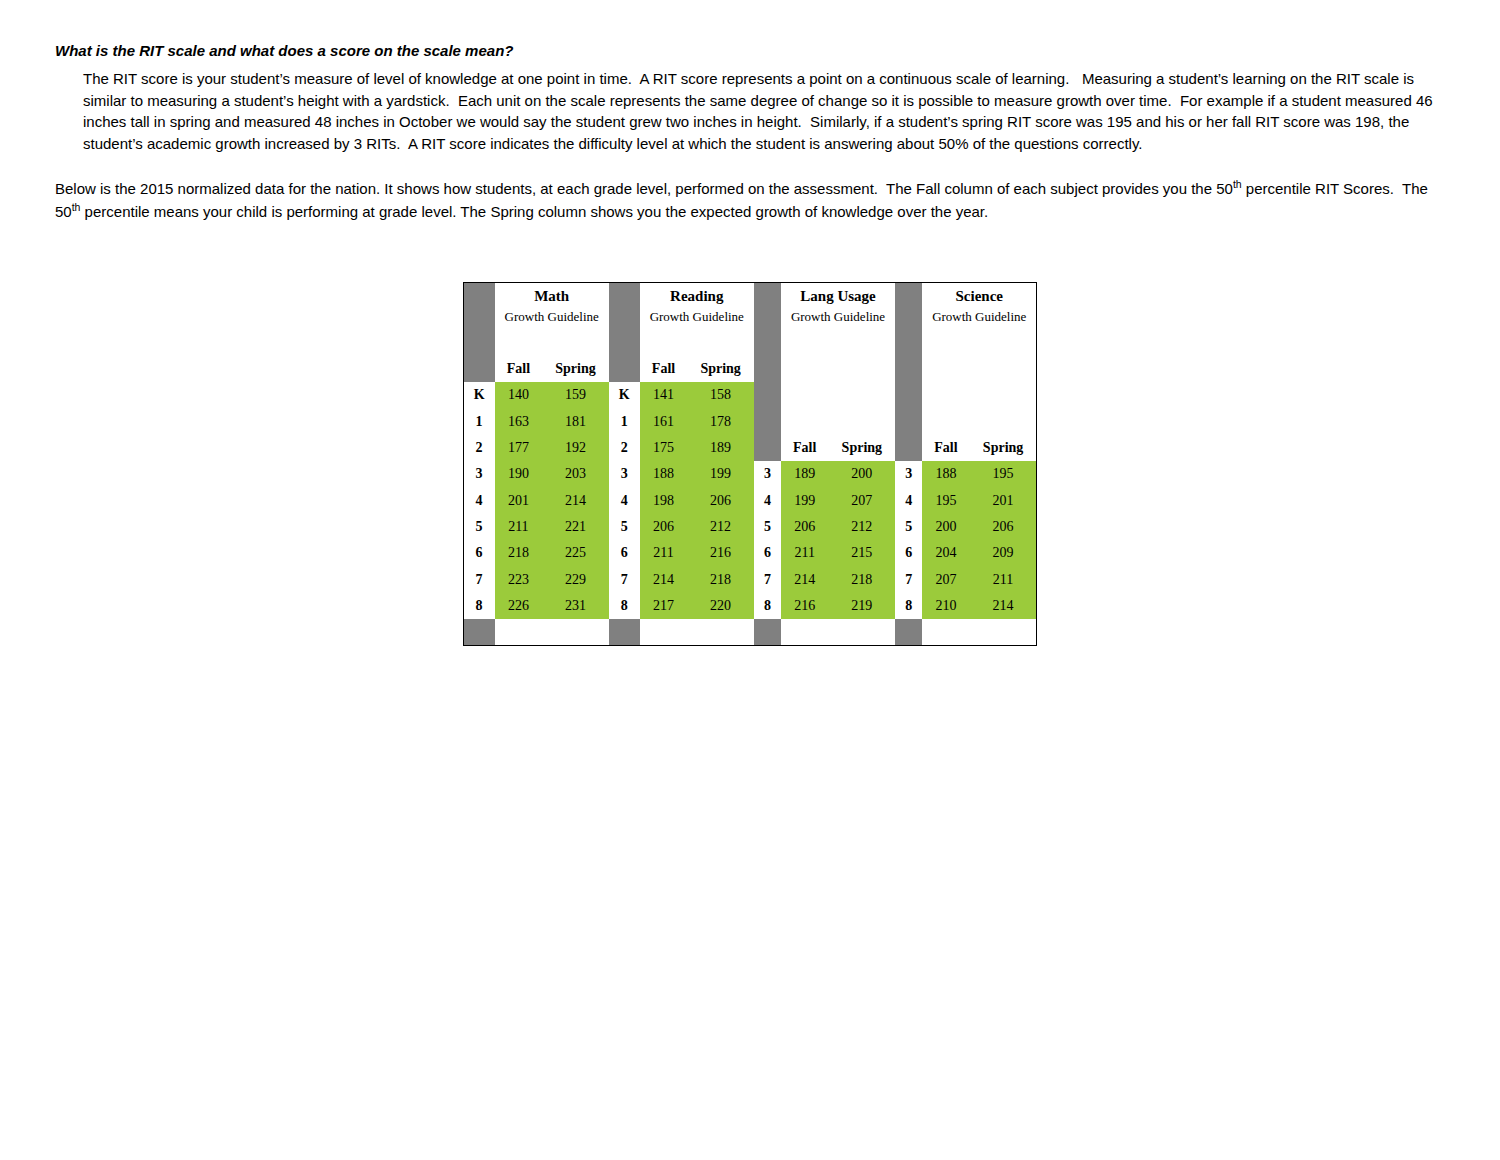What is the RIT scale and what does a score on the scale mean?
The RIT score is your student’s measure of level of knowledge at one point in time. A RIT score represents a point on a continuous scale of learning. Measuring a student’s learning on the RIT scale is similar to measuring a student’s height with a yardstick. Each unit on the scale represents the same degree of change so it is possible to measure growth over time. For example if a student measured 46 inches tall in spring and measured 48 inches in October we would say the student grew two inches in height. Similarly, if a student’s spring RIT score was 195 and his or her fall RIT score was 198, the student’s academic growth increased by 3 RITs. A RIT score indicates the difficulty level at which the student is answering about 50% of the questions correctly.
Below is the 2015 normalized data for the nation. It shows how students, at each grade level, performed on the assessment. The Fall column of each subject provides you the 50th percentile RIT Scores. The 50th percentile means your child is performing at grade level. The Spring column shows you the expected growth of knowledge over the year.
| | Math Growth Guideline | | Reading Growth Guideline | | Lang Usage Growth Guideline | | Science Growth Guideline |
| | Fall | Spring | | Fall | Spring | | | | | | |
| K | 140 | 159 | K | 141 | 158 | | | | | | |
| 1 | 163 | 181 | 1 | 161 | 178 | | | | | | |
| 2 | 177 | 192 | 2 | 175 | 189 | | Fall | Spring | | Fall | Spring |
| 3 | 190 | 203 | 3 | 188 | 199 | 3 | 189 | 200 | 3 | 188 | 195 |
| 4 | 201 | 214 | 4 | 198 | 206 | 4 | 199 | 207 | 4 | 195 | 201 |
| 5 | 211 | 221 | 5 | 206 | 212 | 5 | 206 | 212 | 5 | 200 | 206 |
| 6 | 218 | 225 | 6 | 211 | 216 | 6 | 211 | 215 | 6 | 204 | 209 |
| 7 | 223 | 229 | 7 | 214 | 218 | 7 | 214 | 218 | 7 | 207 | 211 |
| 8 | 226 | 231 | 8 | 217 | 220 | 8 | 216 | 219 | 8 | 210 | 214 |